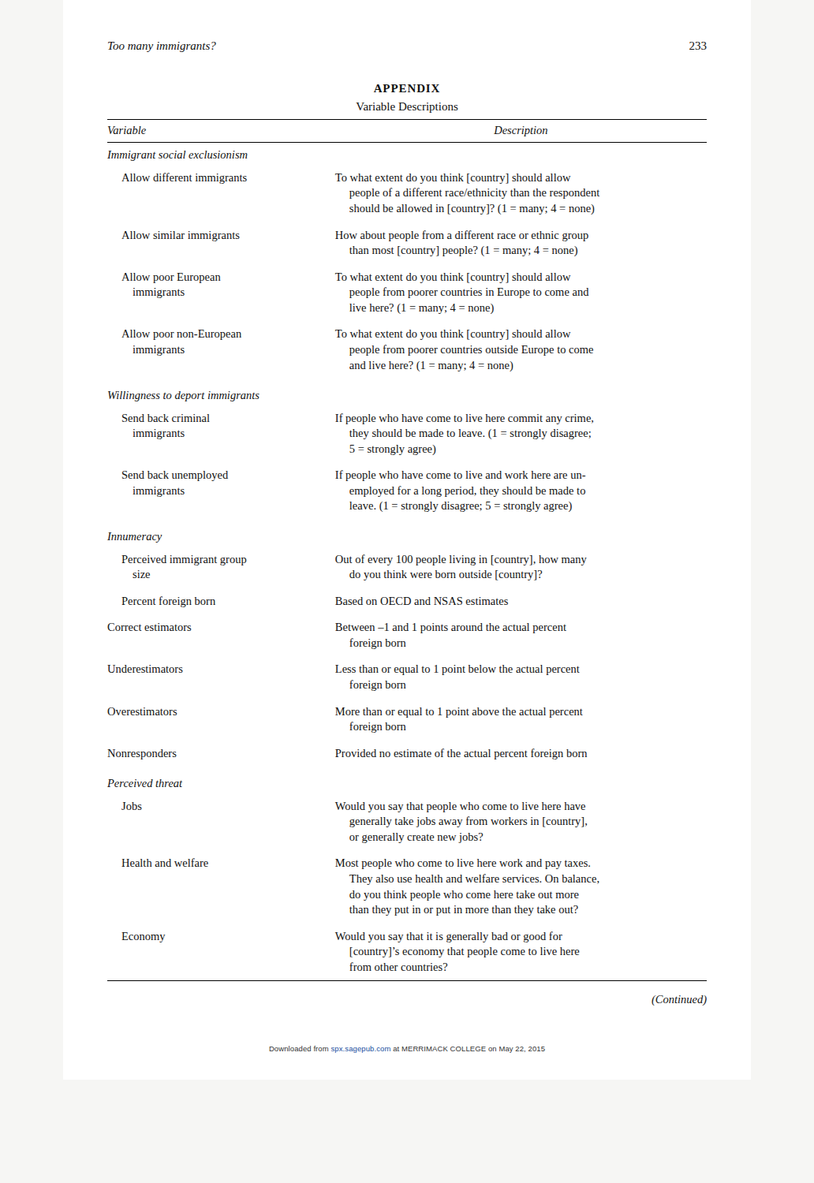Too many immigrants? 233
Appendix
Variable Descriptions
| Variable | Description |
| --- | --- |
| Immigrant social exclusionism |
| Allow different immigrants | To what extent do you think [country] should allow people of a different race/ethnicity than the respondent should be allowed in [country]? (1 = many; 4 = none) |
| Allow similar immigrants | How about people from a different race or ethnic group than most [country] people? (1 = many; 4 = none) |
| Allow poor European immigrants | To what extent do you think [country] should allow people from poorer countries in Europe to come and live here? (1 = many; 4 = none) |
| Allow poor non-European immigrants | To what extent do you think [country] should allow people from poorer countries outside Europe to come and live here? (1 = many; 4 = none) |
| Willingness to deport immigrants |
| Send back criminal immigrants | If people who have come to live here commit any crime, they should be made to leave. (1 = strongly disagree; 5 = strongly agree) |
| Send back unemployed immigrants | If people who have come to live and work here are un- employed for a long period, they should be made to leave. (1 = strongly disagree; 5 = strongly agree) |
| Innumeracy |
| Perceived immigrant group size | Out of every 100 people living in [country], how many do you think were born outside [country]? |
| Percent foreign born | Based on OECD and NSAS estimates |
| Correct estimators | Between –1 and 1 points around the actual percent foreign born |
| Underestimators | Less than or equal to 1 point below the actual percent foreign born |
| Overestimators | More than or equal to 1 point above the actual percent foreign born |
| Nonresponders | Provided no estimate of the actual percent foreign born |
| Perceived threat |
| Jobs | Would you say that people who come to live here have generally take jobs away from workers in [country], or generally create new jobs? |
| Health and welfare | Most people who come to live here work and pay taxes. They also use health and welfare services. On balance, do you think people who come here take out more than they put in or put in more than they take out? |
| Economy | Would you say that it is generally bad or good for [country]’s economy that people come to live here from other countries? |
(Continued)
Downloaded from spx.sagepub.com at MERRIMACK COLLEGE on May 22, 2015